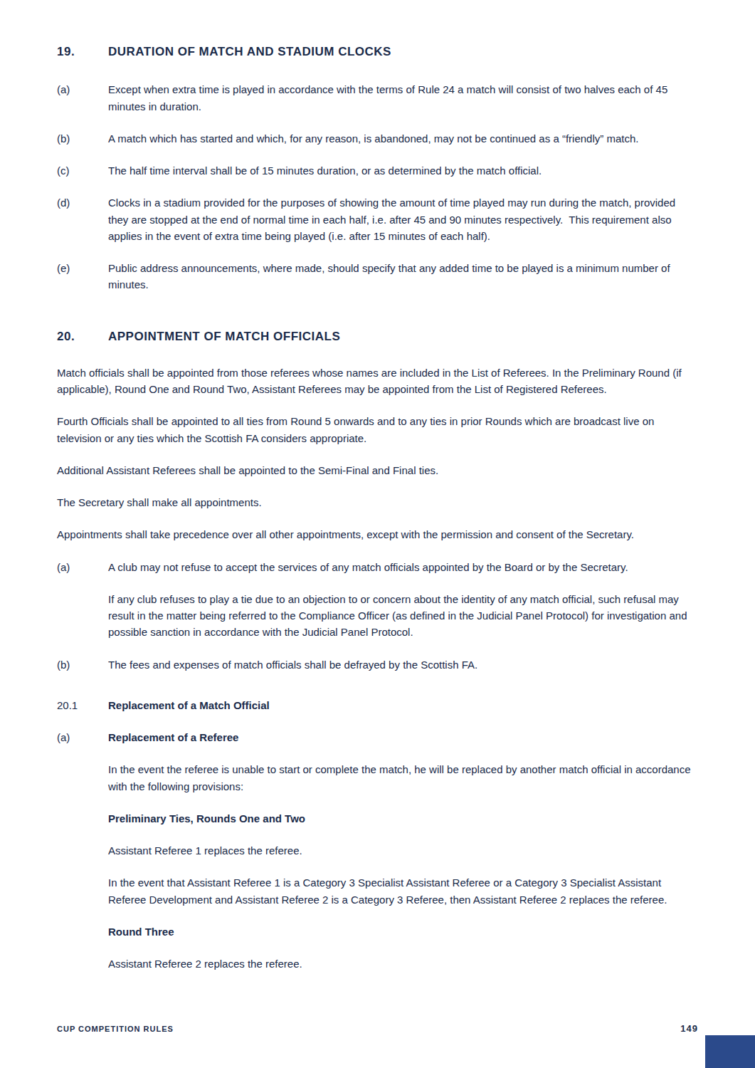19. Duration of Match and Stadium Clocks
(a)
Except when extra time is played in accordance with the terms of Rule 24 a match will consist of two halves each of 45 minutes in duration.
(b)
A match which has started and which, for any reason, is abandoned, may not be continued as a “friendly” match.
(c)
The half time interval shall be of 15 minutes duration, or as determined by the match official.
(d)
Clocks in a stadium provided for the purposes of showing the amount of time played may run during the match, provided they are stopped at the end of normal time in each half, i.e. after 45 and 90 minutes respectively. This requirement also applies in the event of extra time being played (i.e. after 15 minutes of each half).
(e)
Public address announcements, where made, should specify that any added time to be played is a minimum number of minutes.
20. Appointment of Match Officials
Match officials shall be appointed from those referees whose names are included in the List of Referees. In the Preliminary Round (if applicable), Round One and Round Two, Assistant Referees may be appointed from the List of Registered Referees.
Fourth Officials shall be appointed to all ties from Round 5 onwards and to any ties in prior Rounds which are broadcast live on television or any ties which the Scottish FA considers appropriate.
Additional Assistant Referees shall be appointed to the Semi-Final and Final ties.
The Secretary shall make all appointments.
Appointments shall take precedence over all other appointments, except with the permission and consent of the Secretary.
(a)
A club may not refuse to accept the services of any match officials appointed by the Board or by the Secretary.
If any club refuses to play a tie due to an objection to or concern about the identity of any match official, such refusal may result in the matter being referred to the Compliance Officer (as defined in the Judicial Panel Protocol) for investigation and possible sanction in accordance with the Judicial Panel Protocol.
(b)
The fees and expenses of match officials shall be defrayed by the Scottish FA.
20.1
Replacement of a Match Official
(a)
Replacement of a Referee
In the event the referee is unable to start or complete the match, he will be replaced by another match official in accordance with the following provisions:
Preliminary Ties, Rounds One and Two
Assistant Referee 1 replaces the referee.
In the event that Assistant Referee 1 is a Category 3 Specialist Assistant Referee or a Category 3 Specialist Assistant Referee Development and Assistant Referee 2 is a Category 3 Referee, then Assistant Referee 2 replaces the referee.
Round Three
Assistant Referee 2 replaces the referee.
Cup Competition Rules 149